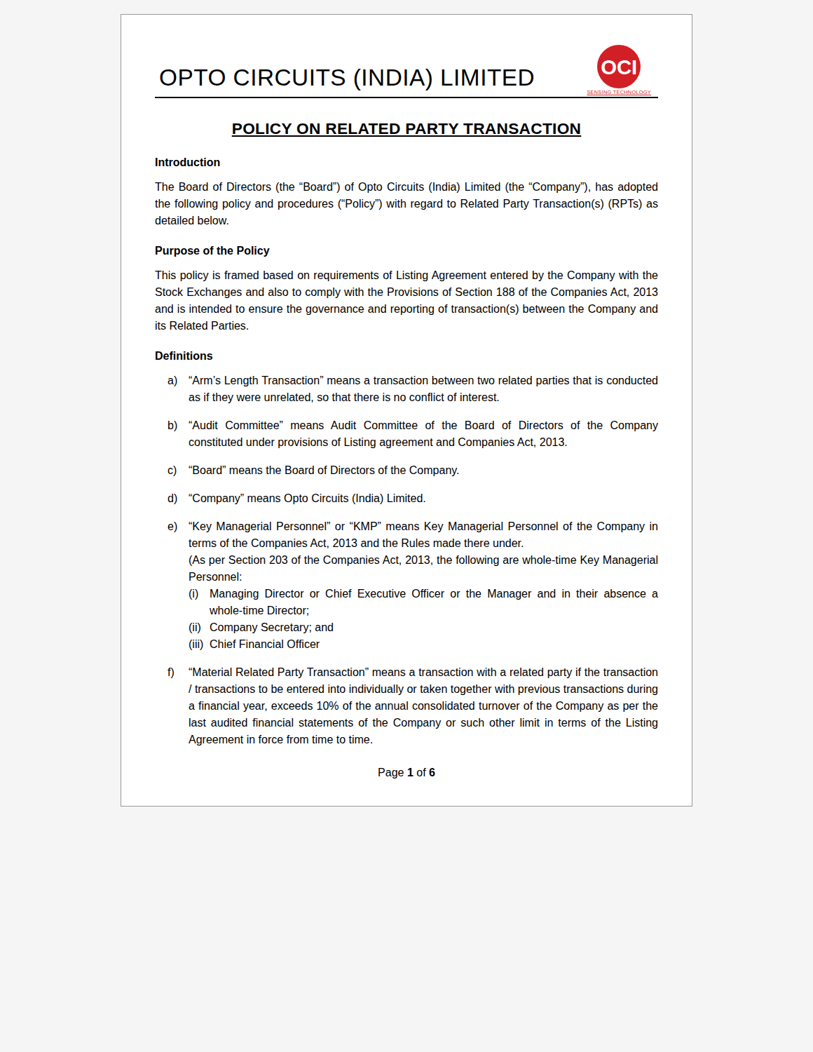OPTO CIRCUITS (INDIA) LIMITED
OCI
SENSING TECHNOLOGY
POLICY ON RELATED PARTY TRANSACTION
Introduction
The Board of Directors (the “Board”) of Opto Circuits (India) Limited (the “Company”), has adopted the following policy and procedures (“Policy”) with regard to Related Party Transaction(s) (RPTs) as detailed below.
Purpose of the Policy
This policy is framed based on requirements of Listing Agreement entered by the Company with the Stock Exchanges and also to comply with the Provisions of Section 188 of the Companies Act, 2013 and is intended to ensure the governance and reporting of transaction(s) between the Company and its Related Parties.
Definitions
“Arm’s Length Transaction” means a transaction between two related parties that is conducted as if they were unrelated, so that there is no conflict of interest.
“Audit Committee” means Audit Committee of the Board of Directors of the Company constituted under provisions of Listing agreement and Companies Act, 2013.
“Board” means the Board of Directors of the Company.
“Company” means Opto Circuits (India) Limited.
“Key Managerial Personnel” or “KMP” means Key Managerial Personnel of the Company in terms of the Companies Act, 2013 and the Rules made there under.
(As per Section 203 of the Companies Act, 2013, the following are whole-time Key Managerial Personnel:
(i) Managing Director or Chief Executive Officer or the Manager and in their absence a whole-time Director;
(ii) Company Secretary; and
(iii) Chief Financial Officer
“Material Related Party Transaction” means a transaction with a related party if the transaction / transactions to be entered into individually or taken together with previous transactions during a financial year, exceeds 10% of the annual consolidated turnover of the Company as per the last audited financial statements of the Company or such other limit in terms of the Listing Agreement in force from time to time.
Page 1 of 6